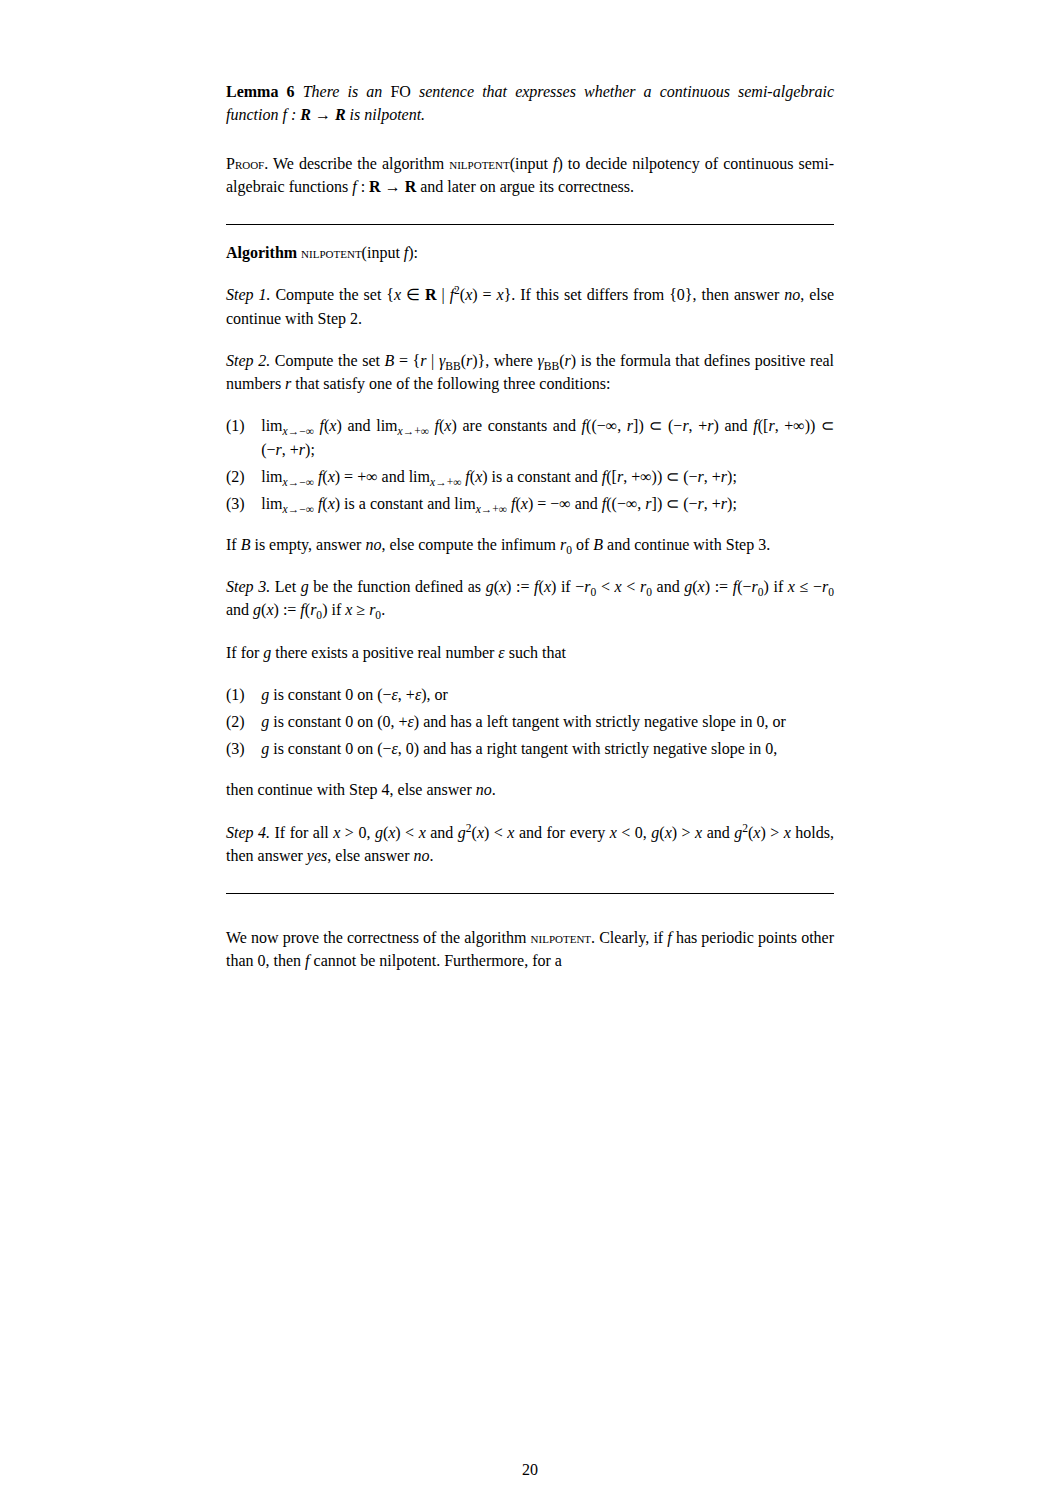Lemma 6 There is an FO sentence that expresses whether a continuous semi-algebraic function f : R → R is nilpotent.
Proof. We describe the algorithm nilpotent(input f) to decide nilpotency of continuous semi-algebraic functions f : R → R and later on argue its correctness.
Algorithm nilpotent(input f):
Step 1. Compute the set {x ∈ R | f2(x) = x}. If this set differs from {0}, then answer no, else continue with Step 2.
Step 2. Compute the set B = {r | γBB(r)}, where γBB(r) is the formula that defines positive real numbers r that satisfy one of the following three conditions:
limx→−∞ f(x) and limx→+∞ f(x) are constants and f((−∞, r]) ⊂ (−r, +r) and f([r, +∞)) ⊂ (−r, +r);
limx→−∞ f(x) = +∞ and limx→+∞ f(x) is a constant and f([r, +∞)) ⊂ (−r, +r);
limx→−∞ f(x) is a constant and limx→+∞ f(x) = −∞ and f((−∞, r]) ⊂ (−r, +r);
If B is empty, answer no, else compute the infimum r0 of B and continue with Step 3.
Step 3. Let g be the function defined as g(x) := f(x) if −r0 < x < r0 and g(x) := f(−r0) if x ≤ −r0 and g(x) := f(r0) if x ≥ r0.
If for g there exists a positive real number ε such that
g is constant 0 on (−ε, +ε), or
g is constant 0 on (0, +ε) and has a left tangent with strictly negative slope in 0, or
g is constant 0 on (−ε, 0) and has a right tangent with strictly negative slope in 0,
then continue with Step 4, else answer no.
Step 4. If for all x > 0, g(x) < x and g2(x) < x and for every x < 0, g(x) > x and g2(x) > x holds, then answer yes, else answer no.
We now prove the correctness of the algorithm nilpotent. Clearly, if f has periodic points other than 0, then f cannot be nilpotent. Furthermore, for a
20